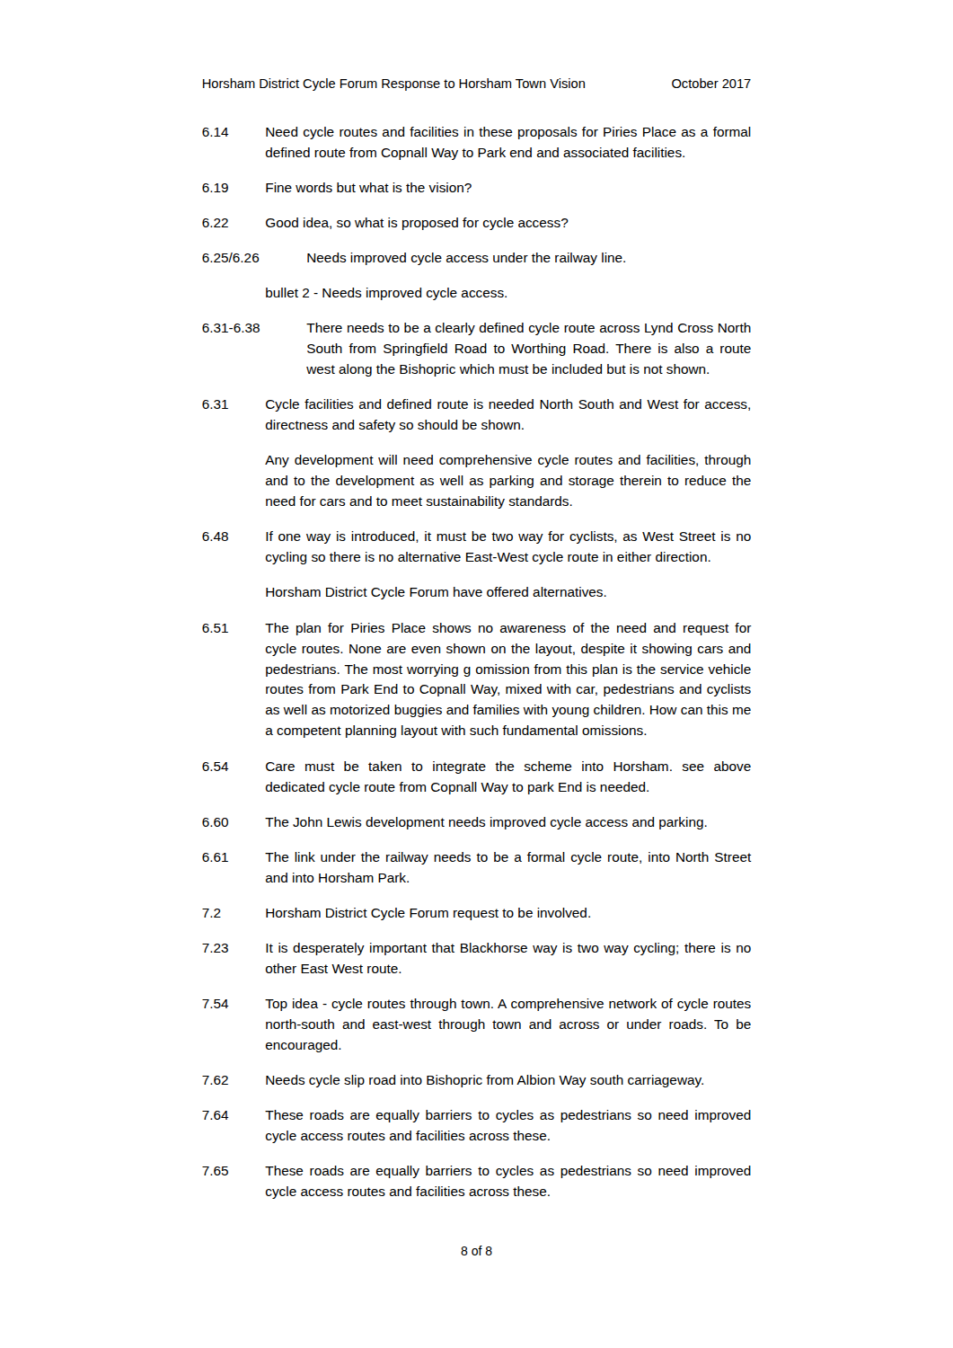Horsham District Cycle Forum Response to Horsham Town Vision
October 2017
6.14
Need cycle routes and facilities in these proposals for Piries Place as a formal defined route from Copnall Way to Park end and associated facilities.
6.19
Fine words but what is the vision?
6.22
Good idea, so what is proposed for cycle access?
6.25/6.26
Needs improved cycle access under the railway line.
bullet 2 - Needs improved cycle access.
6.31-6.38
There needs to be a clearly defined cycle route across Lynd Cross North South from Springfield Road to Worthing Road. There is also a route west along the Bishopric which must be included but is not shown.
6.31
Cycle facilities and defined route is needed North South and West for access, directness and safety so should be shown.
Any development will need comprehensive cycle routes and facilities, through and to the development as well as parking and storage therein to reduce the need for cars and to meet sustainability standards.
6.48
If one way is introduced, it must be two way for cyclists, as West Street is no cycling so there is no alternative East-West cycle route in either direction.
Horsham District Cycle Forum have offered alternatives.
6.51
The plan for Piries Place shows no awareness of the need and request for cycle routes. None are even shown on the layout, despite it showing cars and pedestrians. The most worrying g omission from this plan is the service vehicle routes from Park End to Copnall Way, mixed with car, pedestrians and cyclists as well as motorized buggies and families with young children. How can this me a competent planning layout with such fundamental omissions.
6.54
Care must be taken to integrate the scheme into Horsham. see above dedicated cycle route from Copnall Way to park End is needed.
6.60
The John Lewis development needs improved cycle access and parking.
6.61
The link under the railway needs to be a formal cycle route, into North Street and into Horsham Park.
7.2
Horsham District Cycle Forum request to be involved.
7.23
It is desperately important that Blackhorse way is two way cycling; there is no other East West route.
7.54
Top idea - cycle routes through town. A comprehensive network of cycle routes north-south and east-west through town and across or under roads. To be encouraged.
7.62
Needs cycle slip road into Bishopric from Albion Way south carriageway.
7.64
These roads are equally barriers to cycles as pedestrians so need improved cycle access routes and facilities across these.
7.65
These roads are equally barriers to cycles as pedestrians so need improved cycle access routes and facilities across these.
8 of 8